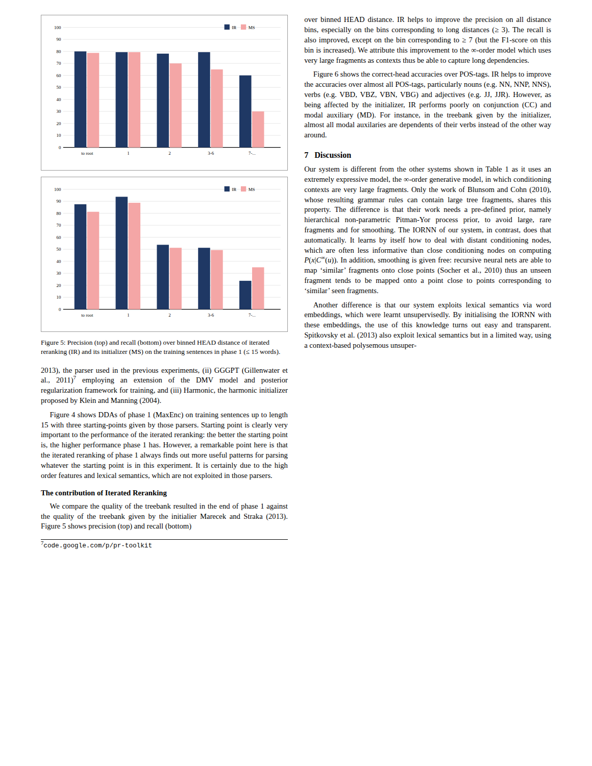100 90 80 70 60 50 40 30 20 10 0 IR MS to root 1 2 3-6 7-...
100 90 80 70 60 50 40 30 20 10 0 IR MS to root 1 2 3-6 7-...
Figure 5: Precision (top) and recall (bottom) over binned HEAD distance of iterated reranking (IR) and its initializer (MS) on the training sentences in phase 1 (≤ 15 words).
2013), the parser used in the previous experiments, (ii) GGGPT (Gillenwater et al., 2011)7 employing an extension of the DMV model and posterior regularization framework for training, and (iii) Harmonic, the harmonic initializer proposed by Klein and Manning (2004).
Figure 4 shows DDAs of phase 1 (MaxEnc) on training sentences up to length 15 with three starting-points given by those parsers. Starting point is clearly very important to the performance of the iterated reranking: the better the starting point is, the higher performance phase 1 has. However, a remarkable point here is that the iterated reranking of phase 1 always finds out more useful patterns for parsing whatever the starting point is in this experiment. It is certainly due to the high order features and lexical semantics, which are not exploited in those parsers.
The contribution of Iterated Reranking
We compare the quality of the treebank resulted in the end of phase 1 against the quality of the treebank given by the initialier Marecek and Straka (2013). Figure 5 shows precision (top) and recall (bottom)
7code.google.com/p/pr-toolkit
over binned HEAD distance. IR helps to improve the precision on all distance bins, especially on the bins corresponding to long distances (≥ 3). The recall is also improved, except on the bin corresponding to ≥ 7 (but the F1-score on this bin is increased). We attribute this improvement to the ∞-order model which uses very large fragments as contexts thus be able to capture long dependencies.
Figure 6 shows the correct-head accuracies over POS-tags. IR helps to improve the accuracies over almost all POS-tags, particularly nouns (e.g. NN, NNP, NNS), verbs (e.g. VBD, VBZ, VBN, VBG) and adjectives (e.g. JJ, JJR). However, as being affected by the initializer, IR performs poorly on conjunction (CC) and modal auxiliary (MD). For instance, in the treebank given by the initializer, almost all modal auxilaries are dependents of their verbs instead of the other way around.
7 Discussion
Our system is different from the other systems shown in Table 1 as it uses an extremely expressive model, the ∞-order generative model, in which conditioning contexts are very large fragments. Only the work of Blunsom and Cohn (2010), whose resulting grammar rules can contain large tree fragments, shares this property. The difference is that their work needs a pre-defined prior, namely hierarchical non-parametric Pitman-Yor process prior, to avoid large, rare fragments and for smoothing. The IORNN of our system, in contrast, does that automatically. It learns by itself how to deal with distant conditioning nodes, which are often less informative than close conditioning nodes on computing P(x|C∞(u)). In addition, smoothing is given free: recursive neural nets are able to map ‘similar’ fragments onto close points (Socher et al., 2010) thus an unseen fragment tends to be mapped onto a point close to points corresponding to ‘similar’ seen fragments.
Another difference is that our system exploits lexical semantics via word embeddings, which were learnt unsupervisedly. By initialising the IORNN with these embeddings, the use of this knowledge turns out easy and transparent. Spitkovsky et al. (2013) also exploit lexical semantics but in a limited way, using a context-based polysemous unsuper-